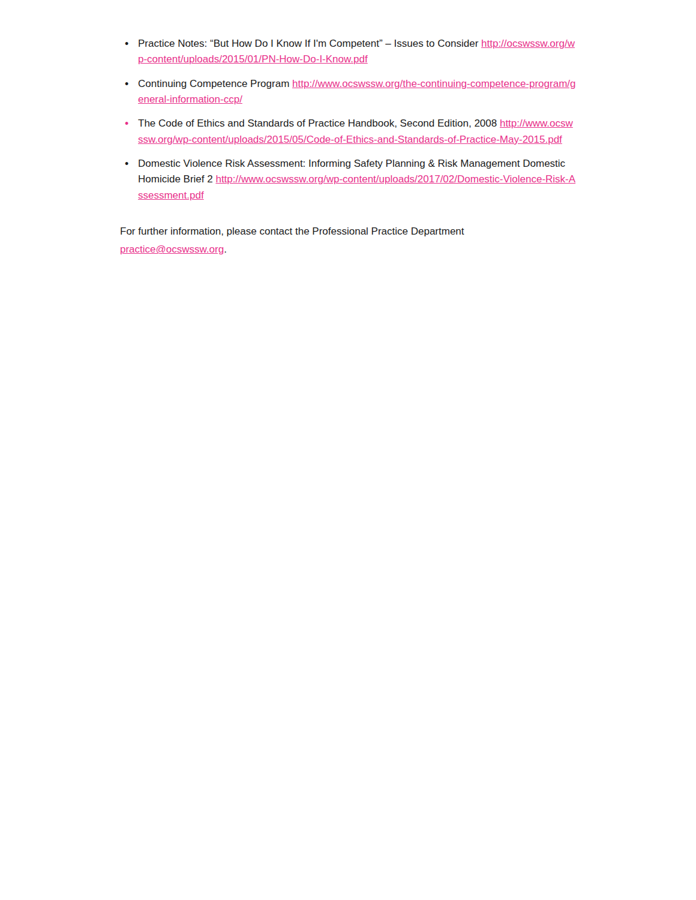Practice Notes: “But How Do I Know If I'm Competent” – Issues to Consider http://ocswssw.org/wp-content/uploads/2015/01/PN-How-Do-I-Know.pdf
Continuing Competence Program http://www.ocswssw.org/the-continuing-competence-program/general-information-ccp/
The Code of Ethics and Standards of Practice Handbook, Second Edition, 2008 http://www.ocswssw.org/wp-content/uploads/2015/05/Code-of-Ethics-and-Standards-of-Practice-May-2015.pdf
Domestic Violence Risk Assessment: Informing Safety Planning & Risk Management Domestic Homicide Brief 2 http://www.ocswssw.org/wp-content/uploads/2017/02/Domestic-Violence-Risk-Assessment.pdf
For further information, please contact the Professional Practice Department
practice@ocswssw.org.